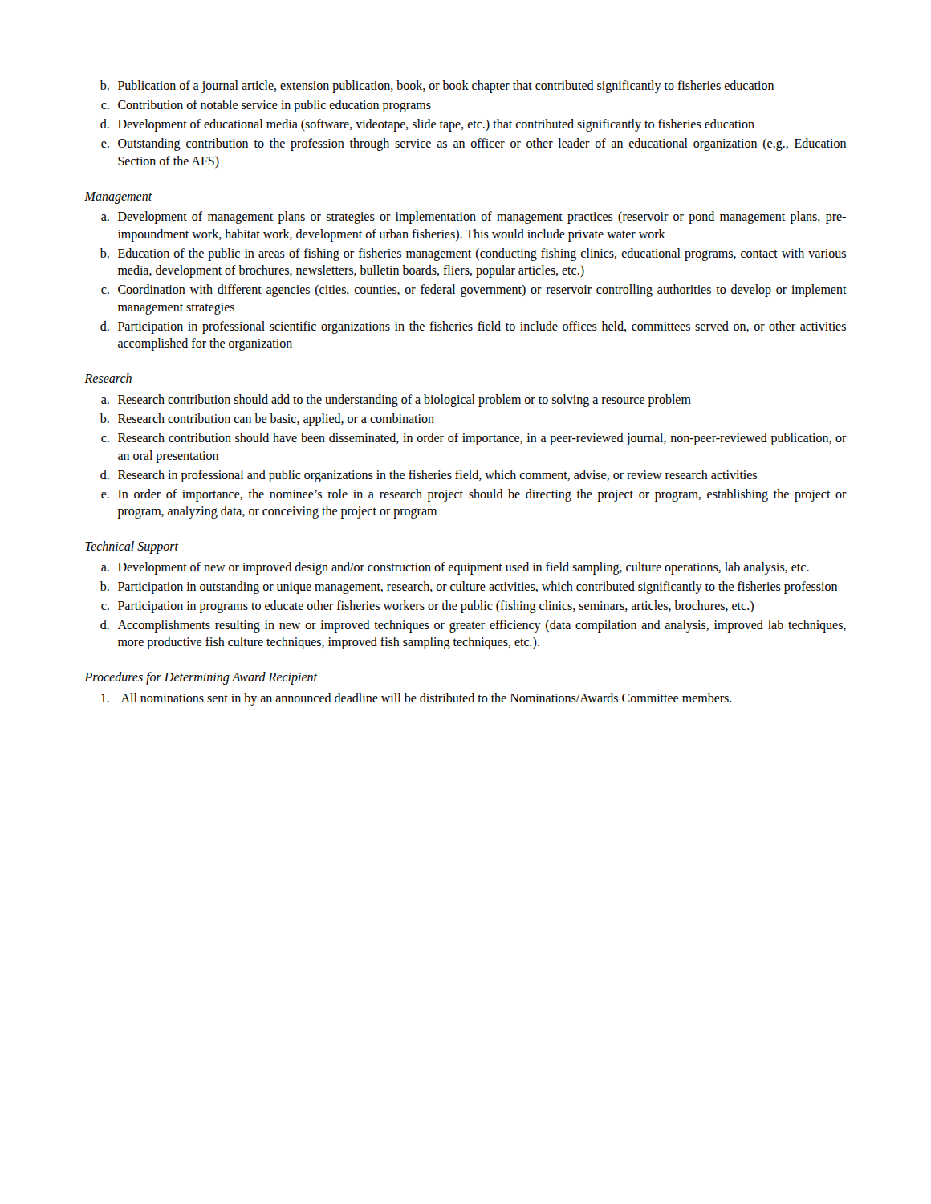Publication of a journal article, extension publication, book, or book chapter that contributed significantly to fisheries education
Contribution of notable service in public education programs
Development of educational media (software, videotape, slide tape, etc.) that contributed significantly to fisheries education
Outstanding contribution to the profession through service as an officer or other leader of an educational organization (e.g., Education Section of the AFS)
Management
Development of management plans or strategies or implementation of management practices (reservoir or pond management plans, pre-impoundment work, habitat work, development of urban fisheries). This would include private water work
Education of the public in areas of fishing or fisheries management (conducting fishing clinics, educational programs, contact with various media, development of brochures, newsletters, bulletin boards, fliers, popular articles, etc.)
Coordination with different agencies (cities, counties, or federal government) or reservoir controlling authorities to develop or implement management strategies
Participation in professional scientific organizations in the fisheries field to include offices held, committees served on, or other activities accomplished for the organization
Research
Research contribution should add to the understanding of a biological problem or to solving a resource problem
Research contribution can be basic, applied, or a combination
Research contribution should have been disseminated, in order of importance, in a peer-reviewed journal, non-peer-reviewed publication, or an oral presentation
Research in professional and public organizations in the fisheries field, which comment, advise, or review research activities
In order of importance, the nominee’s role in a research project should be directing the project or program, establishing the project or program, analyzing data, or conceiving the project or program
Technical Support
Development of new or improved design and/or construction of equipment used in field sampling, culture operations, lab analysis, etc.
Participation in outstanding or unique management, research, or culture activities, which contributed significantly to the fisheries profession
Participation in programs to educate other fisheries workers or the public (fishing clinics, seminars, articles, brochures, etc.)
Accomplishments resulting in new or improved techniques or greater efficiency (data compilation and analysis, improved lab techniques, more productive fish culture techniques, improved fish sampling techniques, etc.).
Procedures for Determining Award Recipient
All nominations sent in by an announced deadline will be distributed to the Nominations/Awards Committee members.